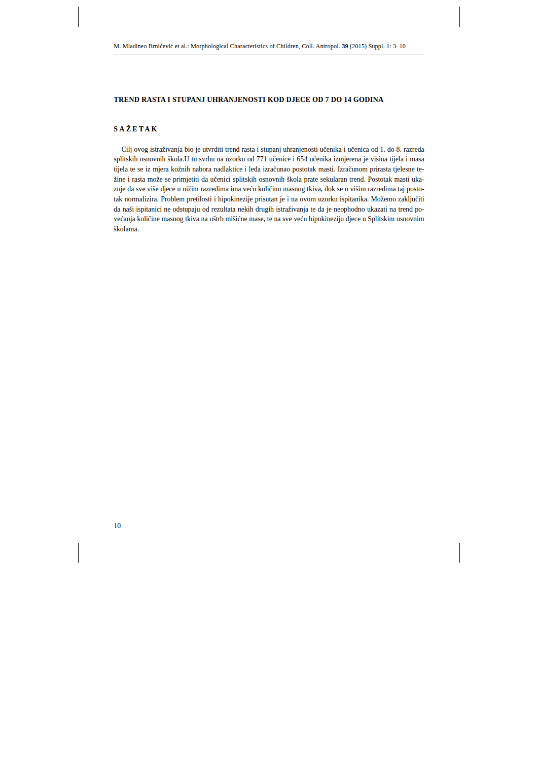M. Mladineo Brničević et al.: Morphological Characteristics of Children, Coll. Antropol. 39 (2015) Suppl. 1: 3–10
TREND RASTA I STUPANJ UHRANJENOSTI KOD DJECE OD 7 DO 14 GODINA
SAŽETAK
Cilj ovog istraživanja bio je utvrditi trend rasta i stupanj uhranjenosti učenika i učenica od 1. do 8. razreda splitskih osnovnih škola.U tu svrhu na uzorku od 771 učenice i 654 učenika izmjerena je visina tijela i masa tijela te se iz mjera kožnih nabora nadlaktice i leđa izračunao postotak masti. Izračunom prirasta tjelesne težine i rasta može se primjetiti da učenici splitskih osnovnih škola prate sekularan trend. Postotak masti ukazuje da sve više djece u nižim razredima ima veću količinu masnog tkiva, dok se u višim razredima taj postotak normalizira. Problem pretilosti i hipokinezije prisutan je i na ovom uzorku ispitanika. Možemo zaključiti da naši ispitanici ne odstupaju od rezultata nekih drugih istraživanja te da je neophodno ukazati na trend povećanja količine masnog tkiva na uštrb mišićne mase, te na sve veću hipokineziju djece u Splitskim osnovnim školama.
10